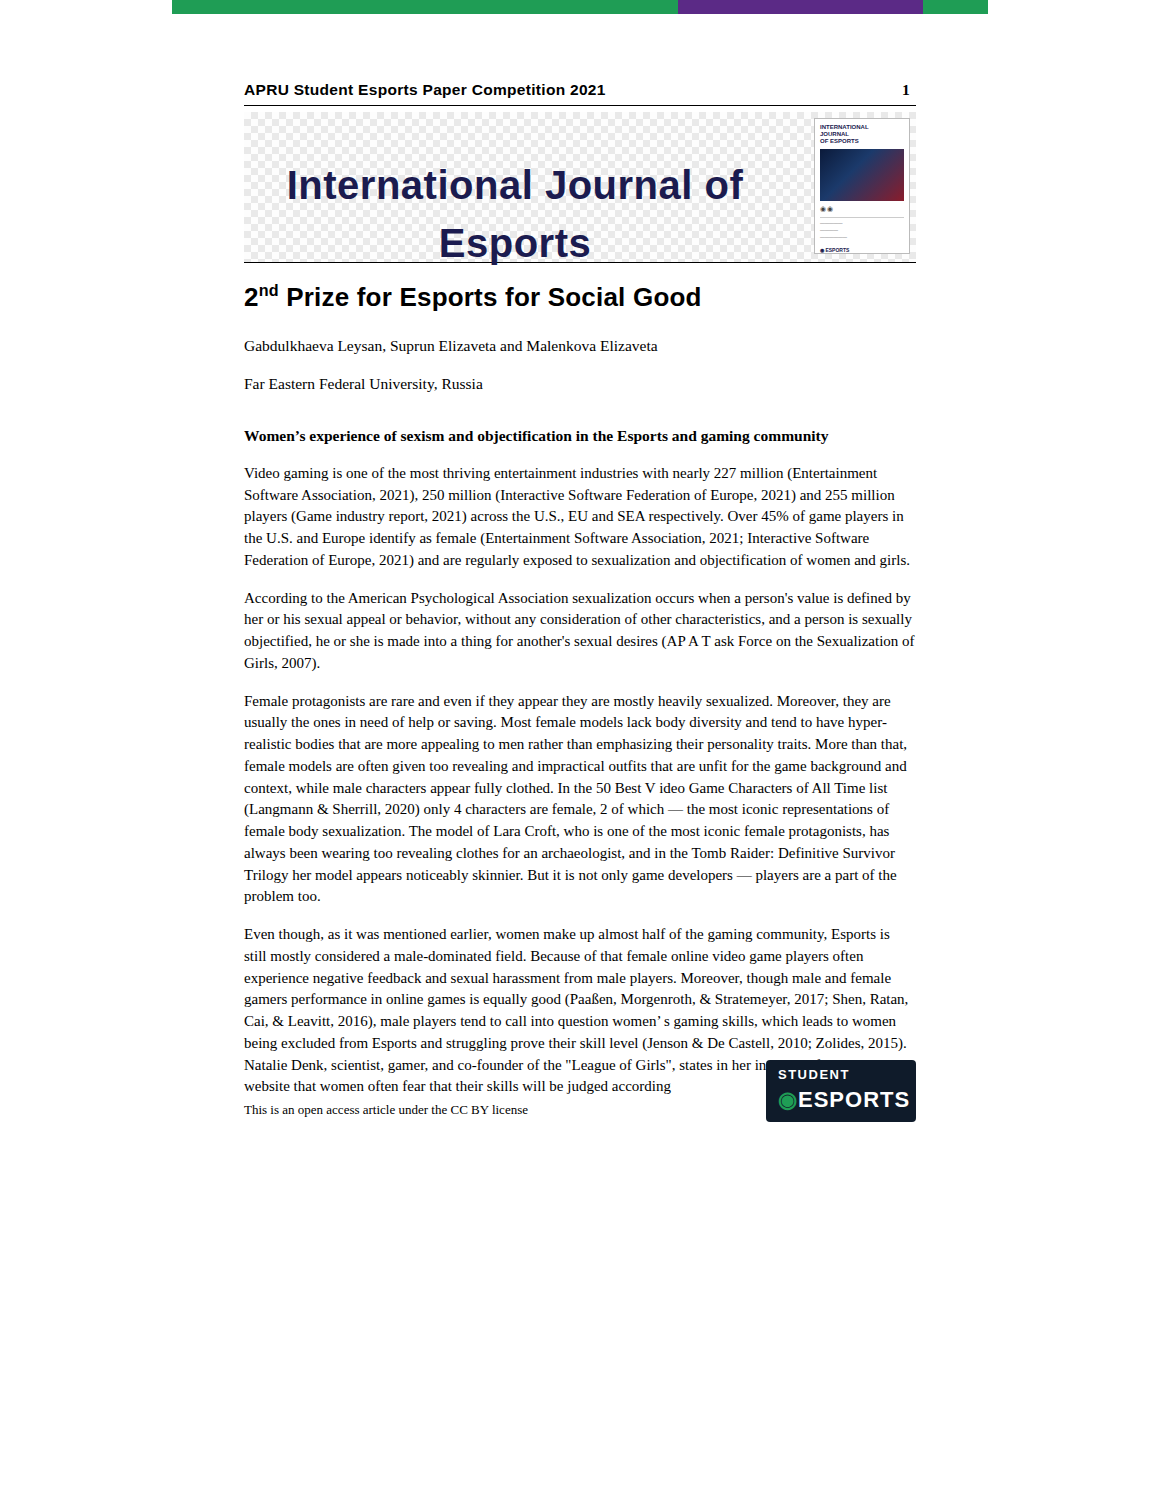APRU Student Esports Paper Competition 2021
1
International Journal of Esports
INTERNATIONAL
JOURNAL
OF ESPORTS
◉◉
—————
————
——————
◉ ESPORTS
2nd Prize for Esports for Social Good
Gabdulkhaeva Leysan, Suprun Elizaveta and Malenkova Elizaveta
Far Eastern Federal University, Russia
Women’s experience of sexism and objectification in the Esports and gaming community
Video gaming is one of the most thriving entertainment industries with nearly 227 million (Entertainment Software Association, 2021), 250 million (Interactive Software Federation of Europe, 2021) and 255 million players (Game industry report, 2021) across the U.S., EU and SEA respectively. Over 45% of game players in the U.S. and Europe identify as female (Entertainment Software Association, 2021; Interactive Software Federation of Europe, 2021) and are regularly exposed to sexualization and objectification of women and girls.
According to the American Psychological Association sexualization occurs when a person's value is defined by her or his sexual appeal or behavior, without any consideration of other characteristics, and a person is sexually objectified, he or she is made into a thing for another's sexual desires (AP A T ask Force on the Sexualization of Girls, 2007).
Female protagonists are rare and even if they appear they are mostly heavily sexualized. Moreover, they are usually the ones in need of help or saving. Most female models lack body diversity and tend to have hyper-realistic bodies that are more appealing to men rather than emphasizing their personality traits. More than that, female models are often given too revealing and impractical outfits that are unfit for the game background and context, while male characters appear fully clothed. In the 50 Best V ideo Game Characters of All Time list (Langmann & Sherrill, 2020) only 4 characters are female, 2 of which — the most iconic representations of female body sexualization. The model of Lara Croft, who is one of the most iconic female protagonists, has always been wearing too revealing clothes for an archaeologist, and in the Tomb Raider: Definitive Survivor Trilogy her model appears noticeably skinnier. But it is not only game developers — players are a part of the problem too.
Even though, as it was mentioned earlier, women make up almost half of the gaming community, Esports is still mostly considered a male-dominated field. Because of that female online video game players often experience negative feedback and sexual harassment from male players. Moreover, though male and female gamers performance in online games is equally good (Paaßen, Morgenroth, & Stratemeyer, 2017; Shen, Ratan, Cai, & Leavitt, 2016), male players tend to call into question women’ s gaming skills, which leads to women being excluded from Esports and struggling prove their skill level (Jenson & De Castell, 2010; Zolides, 2015). Natalie Denk, scientist, gamer, and co-founder of the "League of Girls", states in her interview for owayo.com website that women often fear that their skills will be judged according
This is an open access article under the CC BY license
STUDENT
◉ESPORTS